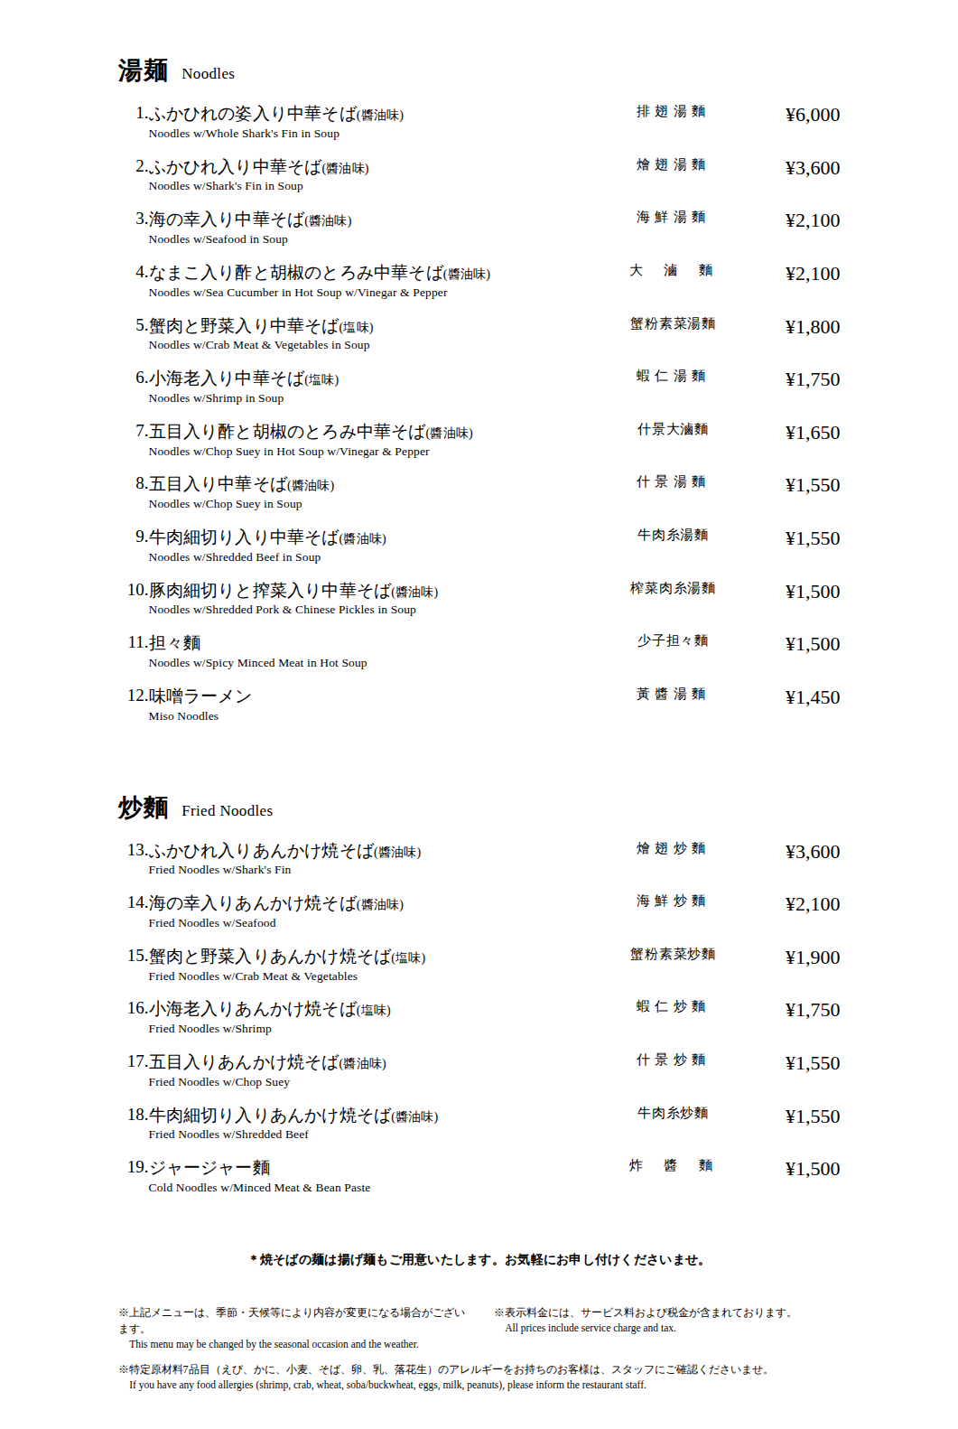湯麺Noodles
| 1. | ふかひれの姿入り中華そば (醬油味) Noodles w/Whole Shark's Fin in Soup | 排翅湯麵 | ¥6,000 |
| 2. | ふかひれ入り中華そば (醬油味) Noodles w/Shark's Fin in Soup | 燴翅湯麵 | ¥3,600 |
| 3. | 海の幸入り中華そば (醬油味) Noodles w/Seafood in Soup | 海鮮湯麵 | ¥2,100 |
| 4. | なまこ入り酢と胡椒のとろみ中華そば (醬油味) Noodles w/Sea Cucumber in Hot Soup w/Vinegar & Pepper | 大 滷 麵 | ¥2,100 |
| 5. | 蟹肉と野菜入り中華そば (塩味) Noodles w/Crab Meat & Vegetables in Soup | 蟹粉素菜湯麵 | ¥1,800 |
| 6. | 小海老入り中華そば (塩味) Noodles w/Shrimp in Soup | 蝦仁湯麵 | ¥1,750 |
| 7. | 五目入り酢と胡椒のとろみ中華そば (醬油味) Noodles w/Chop Suey in Hot Soup w/Vinegar & Pepper | 什景大滷麵 | ¥1,650 |
| 8. | 五目入り中華そば (醬油味) Noodles w/Chop Suey in Soup | 什景湯麵 | ¥1,550 |
| 9. | 牛肉細切り入り中華そば (醬油味) Noodles w/Shredded Beef in Soup | 牛肉糸湯麵 | ¥1,550 |
| 10. | 豚肉細切りと搾菜入り中華そば (醬油味) Noodles w/Shredded Pork & Chinese Pickles in Soup | 榨菜肉糸湯麵 | ¥1,500 |
| 11. | 担々麵 Noodles w/Spicy Minced Meat in Hot Soup | 少子担々麵 | ¥1,500 |
| 12. | 味噌ラーメン Miso Noodles | 黃醬湯麵 | ¥1,450 |
炒麵Fried Noodles
| 13. | ふかひれ入りあんかけ焼そば (醬油味) Fried Noodles w/Shark's Fin | 燴翅炒麵 | ¥3,600 |
| 14. | 海の幸入りあんかけ焼そば (醬油味) Fried Noodles w/Seafood | 海鮮炒麵 | ¥2,100 |
| 15. | 蟹肉と野菜入りあんかけ焼そば (塩味) Fried Noodles w/Crab Meat & Vegetables | 蟹粉素菜炒麵 | ¥1,900 |
| 16. | 小海老入りあんかけ焼そば (塩味) Fried Noodles w/Shrimp | 蝦仁炒麵 | ¥1,750 |
| 17. | 五目入りあんかけ焼そば (醬油味) Fried Noodles w/Chop Suey | 什景炒麵 | ¥1,550 |
| 18. | 牛肉細切り入りあんかけ焼そば (醬油味) Fried Noodles w/Shredded Beef | 牛肉糸炒麵 | ¥1,550 |
| 19. | ジャージャー麵 Cold Noodles w/Minced Meat & Bean Paste | 炸 醬 麵 | ¥1,500 |
＊焼そばの麺は揚げ麺もご用意いたします。お気軽にお申し付けくださいませ。
※上記メニューは、季節・天候等により内容が変更になる場合がございます。 This menu may be changed by the seasonal occasion and the weather.
※表示料金には、サービス料および税金が含まれております。 All prices include service charge and tax.
※特定原材料7品目（えび、かに、小麦、そば、卵、乳、落花生）のアレルギーをお持ちのお客様は、スタッフにご確認くださいませ。 If you have any food allergies (shrimp, crab, wheat, soba/buckwheat, eggs, milk, peanuts), please inform the restaurant staff.